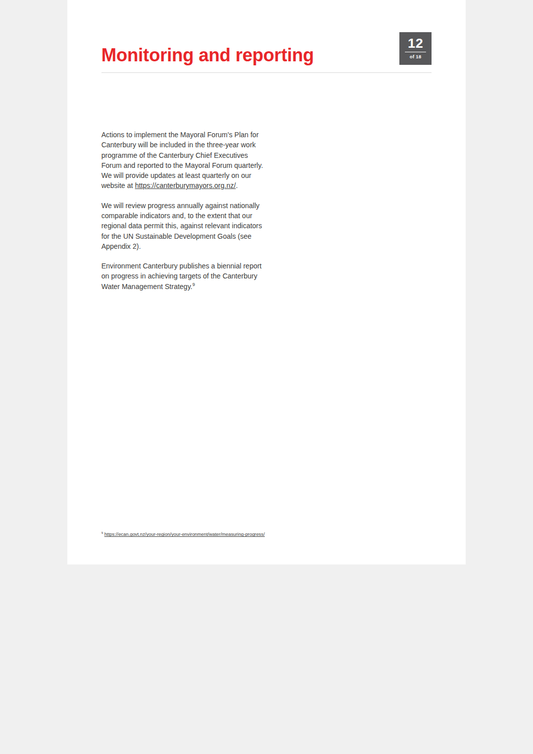12 of 18
Monitoring and reporting
Actions to implement the Mayoral Forum's Plan for Canterbury will be included in the three-year work programme of the Canterbury Chief Executives Forum and reported to the Mayoral Forum quarterly. We will provide updates at least quarterly on our website at https://canterburymayors.org.nz/.
We will review progress annually against nationally comparable indicators and, to the extent that our regional data permit this, against relevant indicators for the UN Sustainable Development Goals (see Appendix 2).
Environment Canterbury publishes a biennial report on progress in achieving targets of the Canterbury Water Management Strategy.9
9 https://ecan.govt.nz/your-region/your-environment/water/measuring-progress/